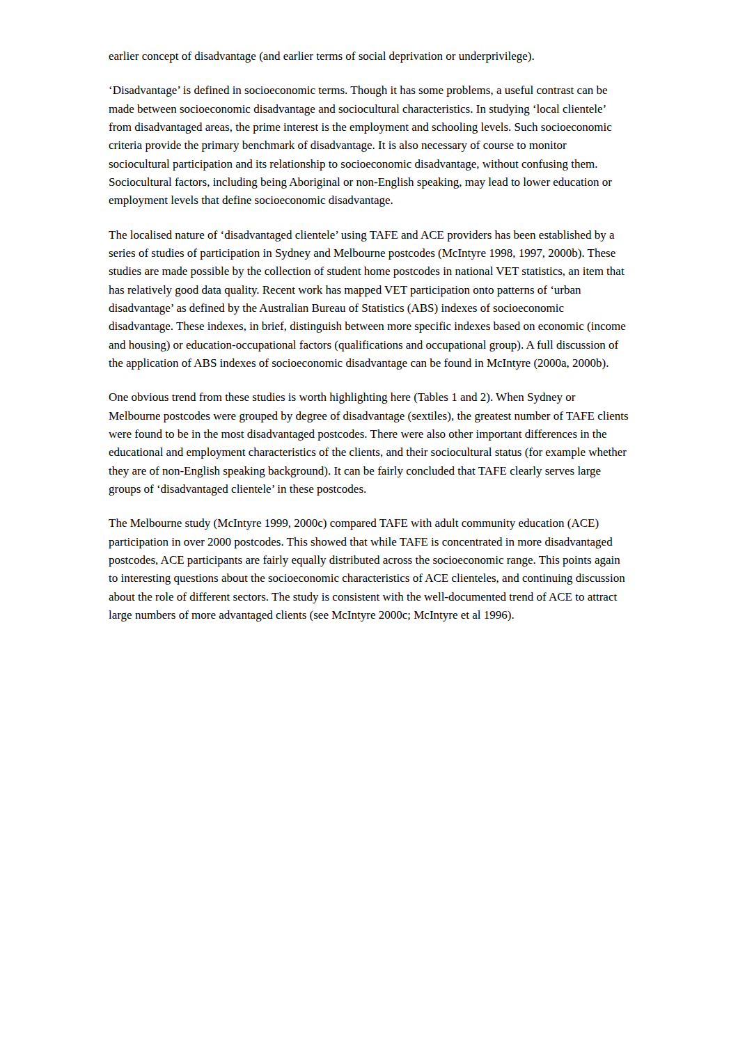earlier concept of disadvantage (and earlier terms of social deprivation or underprivilege).
‘Disadvantage’ is defined in socioeconomic terms. Though it has some problems, a useful contrast can be made between socioeconomic disadvantage and sociocultural characteristics. In studying ‘local clientele’ from disadvantaged areas, the prime interest is the employment and schooling levels. Such socioeconomic criteria provide the primary benchmark of disadvantage. It is also necessary of course to monitor sociocultural participation and its relationship to socioeconomic disadvantage, without confusing them. Sociocultural factors, including being Aboriginal or non-English speaking, may lead to lower education or employment levels that define socioeconomic disadvantage.
The localised nature of ‘disadvantaged clientele’ using TAFE and ACE providers has been established by a series of studies of participation in Sydney and Melbourne postcodes (McIntyre 1998, 1997, 2000b). These studies are made possible by the collection of student home postcodes in national VET statistics, an item that has relatively good data quality. Recent work has mapped VET participation onto patterns of ‘urban disadvantage’ as defined by the Australian Bureau of Statistics (ABS) indexes of socioeconomic disadvantage. These indexes, in brief, distinguish between more specific indexes based on economic (income and housing) or education-occupational factors (qualifications and occupational group). A full discussion of the application of ABS indexes of socioeconomic disadvantage can be found in McIntyre (2000a, 2000b).
One obvious trend from these studies is worth highlighting here (Tables 1 and 2). When Sydney or Melbourne postcodes were grouped by degree of disadvantage (sextiles), the greatest number of TAFE clients were found to be in the most disadvantaged postcodes. There were also other important differences in the educational and employment characteristics of the clients, and their sociocultural status (for example whether they are of non-English speaking background). It can be fairly concluded that TAFE clearly serves large groups of ‘disadvantaged clientele’ in these postcodes.
The Melbourne study (McIntyre 1999, 2000c) compared TAFE with adult community education (ACE) participation in over 2000 postcodes. This showed that while TAFE is concentrated in more disadvantaged postcodes, ACE participants are fairly equally distributed across the socioeconomic range. This points again to interesting questions about the socioeconomic characteristics of ACE clienteles, and continuing discussion about the role of different sectors. The study is consistent with the well-documented trend of ACE to attract large numbers of more advantaged clients (see McIntyre 2000c; McIntyre et al 1996).